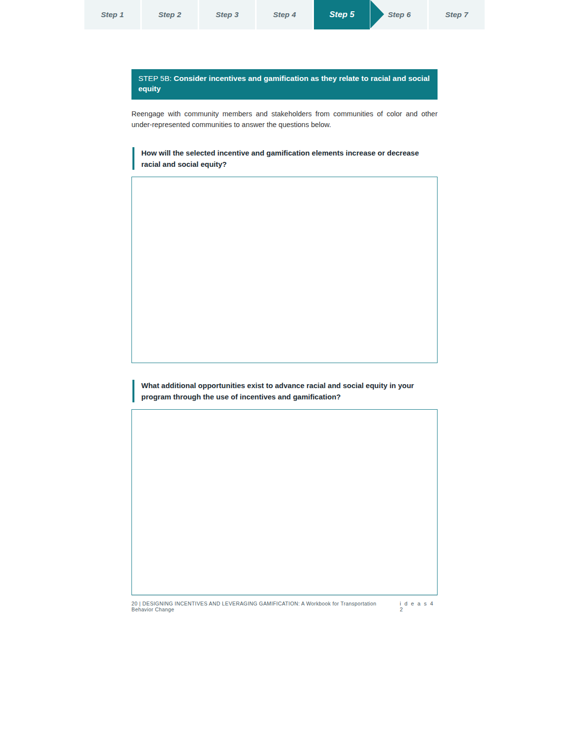Step 1
Step 2
Step 3
Step 4
Step 5
Step 6
Step 7
STEP 5B: Consider incentives and gamification as they relate to racial and social equity
Reengage with community members and stakeholders from communities of color and other under-represented communities to answer the questions below.
How will the selected incentive and gamification elements increase or decrease racial and social equity?
What additional opportunities exist to advance racial and social equity in your program through the use of incentives and gamification?
20 | DESIGNING INCENTIVES AND LEVERAGING GAMIFICATION: A Workbook for Transportation Behavior Change
i d e a s 4 2